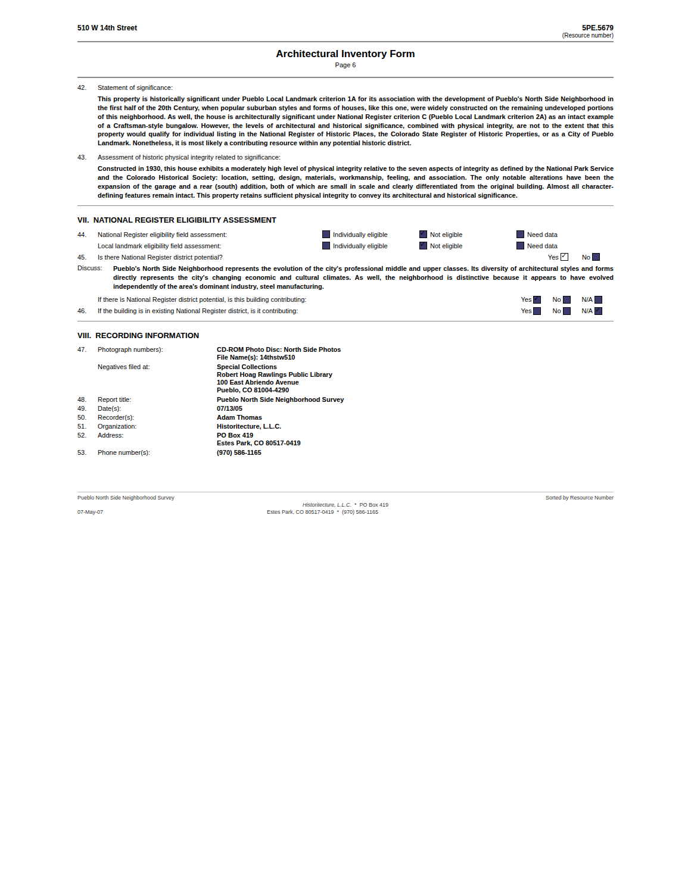510 W 14th Street
5PE.5679
(Resource number)
Architectural Inventory Form
Page 6
42.
Statement of significance:
This property is historically significant under Pueblo Local Landmark criterion 1A for its association with the development of Pueblo's North Side Neighborhood in the first half of the 20th Century, when popular suburban styles and forms of houses, like this one, were widely constructed on the remaining undeveloped portions of this neighborhood. As well, the house is architecturally significant under National Register criterion C (Pueblo Local Landmark criterion 2A) as an intact example of a Craftsman-style bungalow. However, the levels of architectural and historical significance, combined with physical integrity, are not to the extent that this property would qualify for individual listing in the National Register of Historic Places, the Colorado State Register of Historic Properties, or as a City of Pueblo Landmark. Nonetheless, it is most likely a contributing resource within any potential historic district.
43.
Assessment of historic physical integrity related to significance:
Constructed in 1930, this house exhibits a moderately high level of physical integrity relative to the seven aspects of integrity as defined by the National Park Service and the Colorado Historical Society: location, setting, design, materials, workmanship, feeling, and association. The only notable alterations have been the expansion of the garage and a rear (south) addition, both of which are small in scale and clearly differentiated from the original building. Almost all character-defining features remain intact. This property retains sufficient physical integrity to convey its architectural and historical significance.
VII. NATIONAL REGISTER ELIGIBILITY ASSESSMENT
44.
National Register eligibility field assessment:
Individually eligible Not eligible Need data
Local landmark eligibility field assessment:
Individually eligible Not eligible Need data
45.
Is there National Register district potential?
Yes No
Discuss:
Pueblo's North Side Neighborhood represents the evolution of the city's professional middle and upper classes. Its diversity of architectural styles and forms directly represents the city's changing economic and cultural climates. As well, the neighborhood is distinctive because it appears to have evolved independently of the area's dominant industry, steel manufacturing.
If there is National Register district potential, is this building contributing:
Yes No N/A
46.
If the building is in existing National Register district, is it contributing:
Yes No N/A
VIII. RECORDING INFORMATION
47.
Photograph numbers):
CD-ROM Photo Disc: North Side Photos
File Name(s): 14thstw510
Negatives filed at:
Special Collections
Robert Hoag Rawlings Public Library
100 East Abriendo Avenue
Pueblo, CO 81004-4290
48.
Report title:
Pueblo North Side Neighborhood Survey
49.
Date(s):
07/13/05
50.
Recorder(s):
Adam Thomas
51.
Organization:
Historitecture, L.L.C.
52.
Address:
PO Box 419
Estes Park, CO 80517-0419
53.
Phone number(s):
(970) 586-1165
Pueblo North Side Neighborhood Survey
Sorted by Resource Number
Historitecture, L.L.C. * PO Box 419
07-May-07
Estes Park, CO 80517-0419 * (970) 586-1165